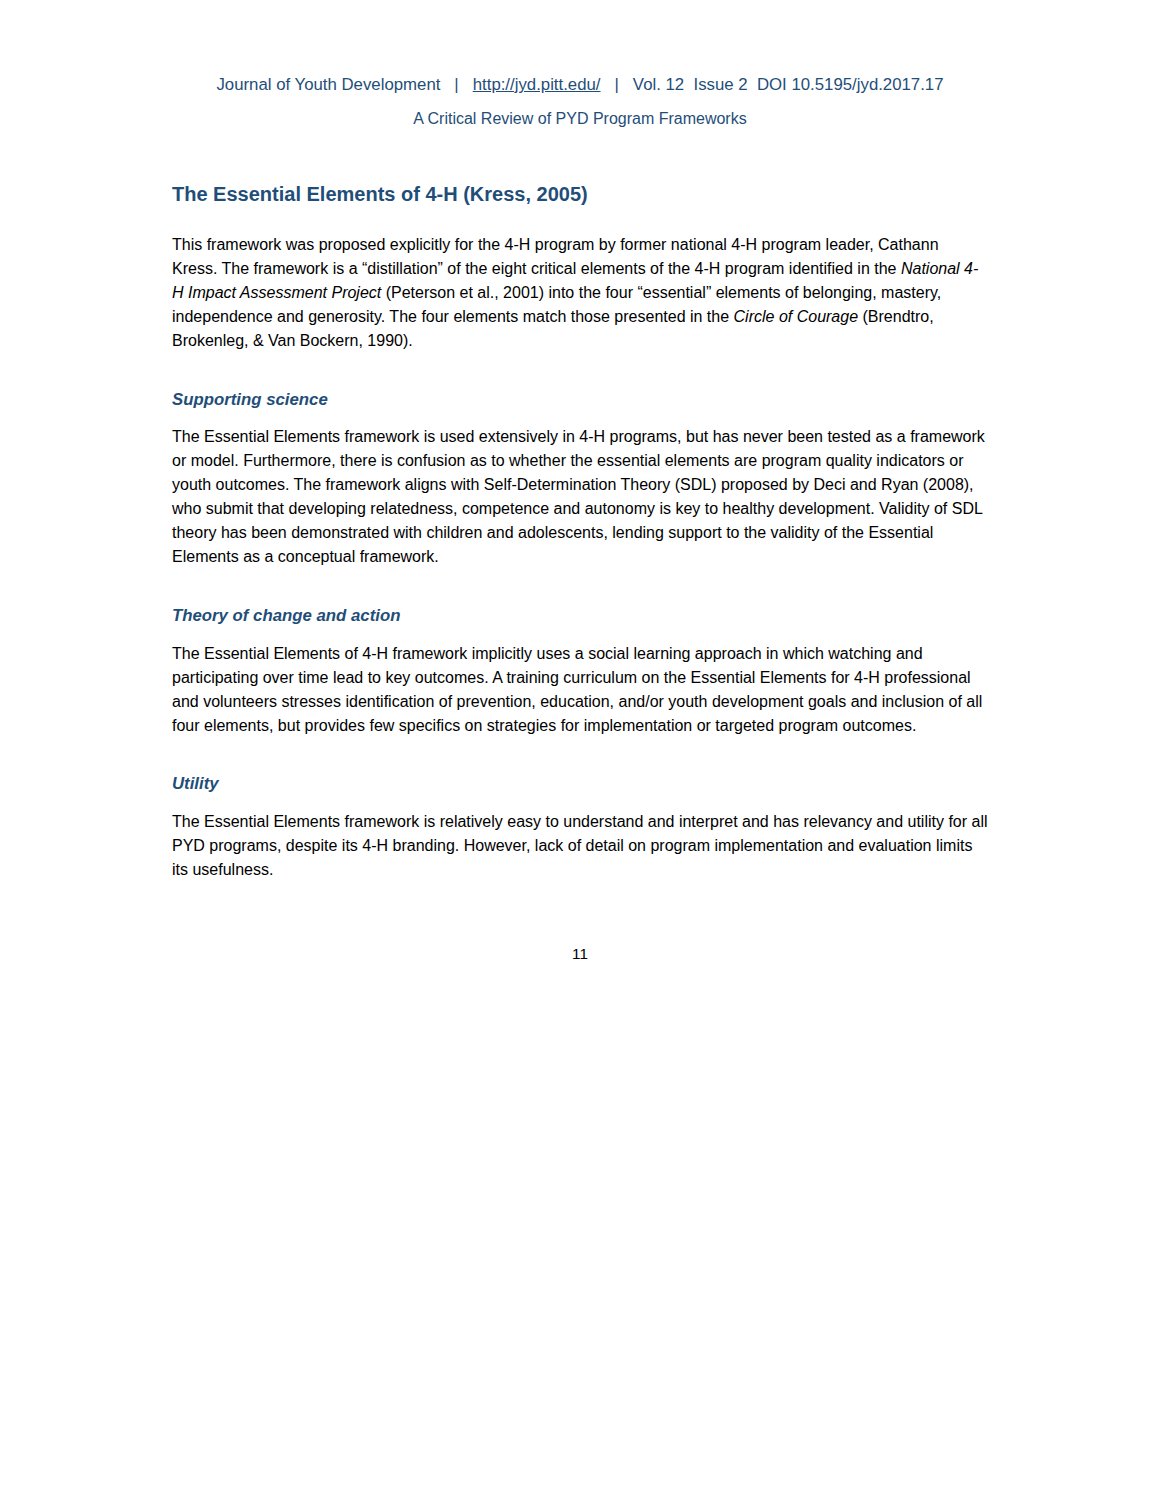Journal of Youth Development | http://jyd.pitt.edu/ | Vol. 12 Issue 2 DOI 10.5195/jyd.2017.17
A Critical Review of PYD Program Frameworks
The Essential Elements of 4-H (Kress, 2005)
This framework was proposed explicitly for the 4-H program by former national 4-H program leader, Cathann Kress. The framework is a “distillation” of the eight critical elements of the 4-H program identified in the National 4-H Impact Assessment Project (Peterson et al., 2001) into the four “essential” elements of belonging, mastery, independence and generosity. The four elements match those presented in the Circle of Courage (Brendtro, Brokenleg, & Van Bockern, 1990).
Supporting science
The Essential Elements framework is used extensively in 4-H programs, but has never been tested as a framework or model. Furthermore, there is confusion as to whether the essential elements are program quality indicators or youth outcomes. The framework aligns with Self-Determination Theory (SDL) proposed by Deci and Ryan (2008), who submit that developing relatedness, competence and autonomy is key to healthy development. Validity of SDL theory has been demonstrated with children and adolescents, lending support to the validity of the Essential Elements as a conceptual framework.
Theory of change and action
The Essential Elements of 4-H framework implicitly uses a social learning approach in which watching and participating over time lead to key outcomes. A training curriculum on the Essential Elements for 4-H professional and volunteers stresses identification of prevention, education, and/or youth development goals and inclusion of all four elements, but provides few specifics on strategies for implementation or targeted program outcomes.
Utility
The Essential Elements framework is relatively easy to understand and interpret and has relevancy and utility for all PYD programs, despite its 4-H branding. However, lack of detail on program implementation and evaluation limits its usefulness.
11